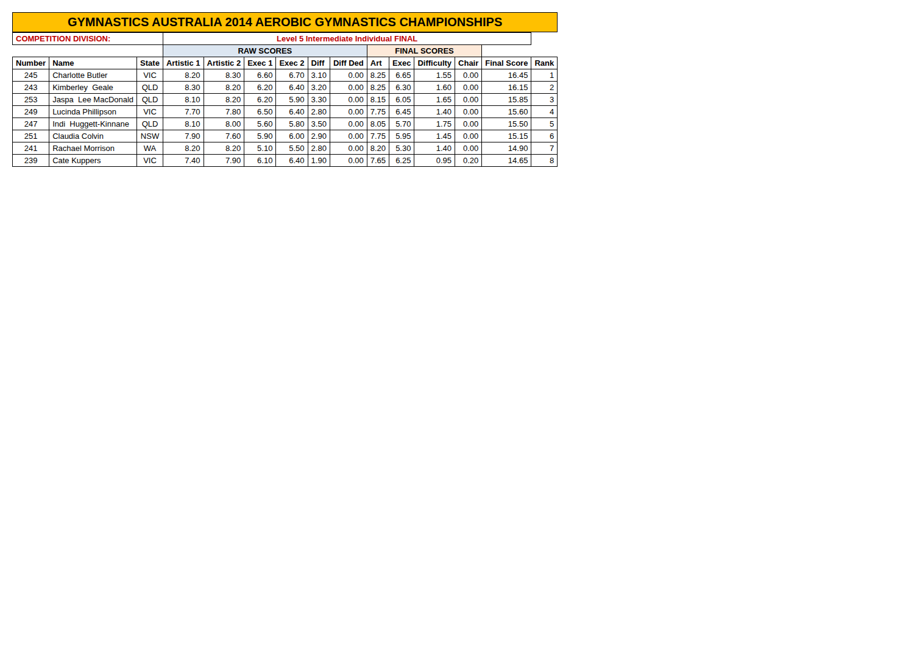GYMNASTICS AUSTRALIA 2014 AEROBIC GYMNASTICS CHAMPIONSHIPS
| COMPETITION DIVISION: | Level 5 Intermediate Individual FINAL |
| | RAW SCORES | FINAL SCORES | |
| Number | Name | State | Artistic 1 | Artistic 2 | Exec 1 | Exec 2 | Diff | Diff Ded | Art | Exec | Difficulty | Chair | Final Score | Rank |
| 245 | Charlotte Butler | VIC | 8.20 | 8.30 | 6.60 | 6.70 | 3.10 | 0.00 | 8.25 | 6.65 | 1.55 | 0.00 | 16.45 | 1 |
| 243 | Kimberley Geale | QLD | 8.30 | 8.20 | 6.20 | 6.40 | 3.20 | 0.00 | 8.25 | 6.30 | 1.60 | 0.00 | 16.15 | 2 |
| 253 | Jaspa Lee MacDonald | QLD | 8.10 | 8.20 | 6.20 | 5.90 | 3.30 | 0.00 | 8.15 | 6.05 | 1.65 | 0.00 | 15.85 | 3 |
| 249 | Lucinda Phillipson | VIC | 7.70 | 7.80 | 6.50 | 6.40 | 2.80 | 0.00 | 7.75 | 6.45 | 1.40 | 0.00 | 15.60 | 4 |
| 247 | Indi Huggett-Kinnane | QLD | 8.10 | 8.00 | 5.60 | 5.80 | 3.50 | 0.00 | 8.05 | 5.70 | 1.75 | 0.00 | 15.50 | 5 |
| 251 | Claudia Colvin | NSW | 7.90 | 7.60 | 5.90 | 6.00 | 2.90 | 0.00 | 7.75 | 5.95 | 1.45 | 0.00 | 15.15 | 6 |
| 241 | Rachael Morrison | WA | 8.20 | 8.20 | 5.10 | 5.50 | 2.80 | 0.00 | 8.20 | 5.30 | 1.40 | 0.00 | 14.90 | 7 |
| 239 | Cate Kuppers | VIC | 7.40 | 7.90 | 6.10 | 6.40 | 1.90 | 0.00 | 7.65 | 6.25 | 0.95 | 0.20 | 14.65 | 8 |